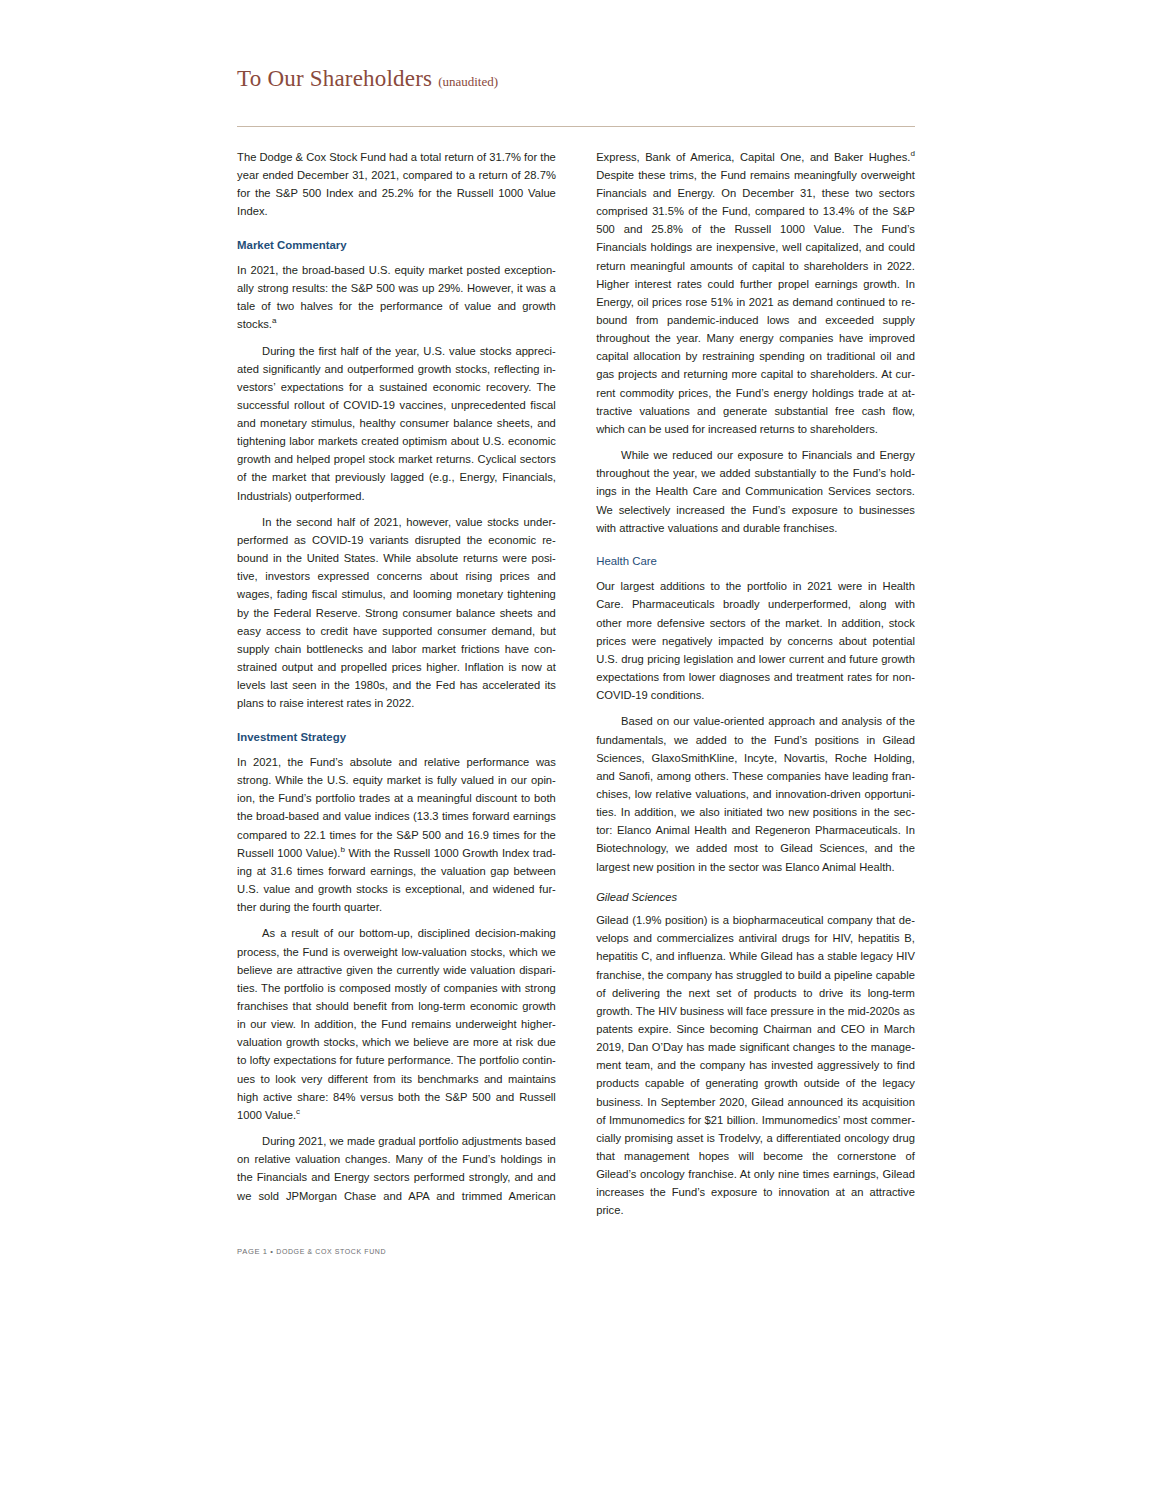To Our Shareholders (unaudited)
The Dodge & Cox Stock Fund had a total return of 31.7% for the year ended December 31, 2021, compared to a return of 28.7% for the S&P 500 Index and 25.2% for the Russell 1000 Value Index.
Market Commentary
In 2021, the broad-based U.S. equity market posted exceptionally strong results: the S&P 500 was up 29%. However, it was a tale of two halves for the performance of value and growth stocks.a
During the first half of the year, U.S. value stocks appreciated significantly and outperformed growth stocks, reflecting investors’ expectations for a sustained economic recovery. The successful rollout of COVID-19 vaccines, unprecedented fiscal and monetary stimulus, healthy consumer balance sheets, and tightening labor markets created optimism about U.S. economic growth and helped propel stock market returns. Cyclical sectors of the market that previously lagged (e.g., Energy, Financials, Industrials) outperformed.
In the second half of 2021, however, value stocks underperformed as COVID-19 variants disrupted the economic rebound in the United States. While absolute returns were positive, investors expressed concerns about rising prices and wages, fading fiscal stimulus, and looming monetary tightening by the Federal Reserve. Strong consumer balance sheets and easy access to credit have supported consumer demand, but supply chain bottlenecks and labor market frictions have constrained output and propelled prices higher. Inflation is now at levels last seen in the 1980s, and the Fed has accelerated its plans to raise interest rates in 2022.
Investment Strategy
In 2021, the Fund’s absolute and relative performance was strong. While the U.S. equity market is fully valued in our opinion, the Fund’s portfolio trades at a meaningful discount to both the broad-based and value indices (13.3 times forward earnings compared to 22.1 times for the S&P 500 and 16.9 times for the Russell 1000 Value).b With the Russell 1000 Growth Index trading at 31.6 times forward earnings, the valuation gap between U.S. value and growth stocks is exceptional, and widened further during the fourth quarter.
As a result of our bottom-up, disciplined decision-making process, the Fund is overweight low-valuation stocks, which we believe are attractive given the currently wide valuation disparities. The portfolio is composed mostly of companies with strong franchises that should benefit from long-term economic growth in our view. In addition, the Fund remains underweight higher-valuation growth stocks, which we believe are more at risk due to lofty expectations for future performance. The portfolio continues to look very different from its benchmarks and maintains high active share: 84% versus both the S&P 500 and Russell 1000 Value.c
During 2021, we made gradual portfolio adjustments based on relative valuation changes. Many of the Fund’s holdings in the Financials and Energy sectors performed strongly, and and we sold JPMorgan Chase and APA and trimmed American Express, Bank of America, Capital One, and Baker Hughes.d Despite these trims, the Fund remains meaningfully overweight Financials and Energy. On December 31, these two sectors comprised 31.5% of the Fund, compared to 13.4% of the S&P 500 and 25.8% of the Russell 1000 Value. The Fund’s Financials holdings are inexpensive, well capitalized, and could return meaningful amounts of capital to shareholders in 2022. Higher interest rates could further propel earnings growth. In Energy, oil prices rose 51% in 2021 as demand continued to rebound from pandemic-induced lows and exceeded supply throughout the year. Many energy companies have improved capital allocation by restraining spending on traditional oil and gas projects and returning more capital to shareholders. At current commodity prices, the Fund’s energy holdings trade at attractive valuations and generate substantial free cash flow, which can be used for increased returns to shareholders.
While we reduced our exposure to Financials and Energy throughout the year, we added substantially to the Fund’s holdings in the Health Care and Communication Services sectors. We selectively increased the Fund’s exposure to businesses with attractive valuations and durable franchises.
Health Care
Our largest additions to the portfolio in 2021 were in Health Care. Pharmaceuticals broadly underperformed, along with other more defensive sectors of the market. In addition, stock prices were negatively impacted by concerns about potential U.S. drug pricing legislation and lower current and future growth expectations from lower diagnoses and treatment rates for non-COVID-19 conditions.
Based on our value-oriented approach and analysis of the fundamentals, we added to the Fund’s positions in Gilead Sciences, GlaxoSmithKline, Incyte, Novartis, Roche Holding, and Sanofi, among others. These companies have leading franchises, low relative valuations, and innovation-driven opportunities. In addition, we also initiated two new positions in the sector: Elanco Animal Health and Regeneron Pharmaceuticals. In Biotechnology, we added most to Gilead Sciences, and the largest new position in the sector was Elanco Animal Health.
Gilead Sciences
Gilead (1.9% position) is a biopharmaceutical company that develops and commercializes antiviral drugs for HIV, hepatitis B, hepatitis C, and influenza. While Gilead has a stable legacy HIV franchise, the company has struggled to build a pipeline capable of delivering the next set of products to drive its long-term growth. The HIV business will face pressure in the mid-2020s as patents expire. Since becoming Chairman and CEO in March 2019, Dan O’Day has made significant changes to the management team, and the company has invested aggressively to find products capable of generating growth outside of the legacy business. In September 2020, Gilead announced its acquisition of Immunomedics for $21 billion. Immunomedics’ most commercially promising asset is Trodelvy, a differentiated oncology drug that management hopes will become the cornerstone of Gilead’s oncology franchise. At only nine times earnings, Gilead increases the Fund’s exposure to innovation at an attractive price.
Page 1 • Dodge & Cox Stock Fund